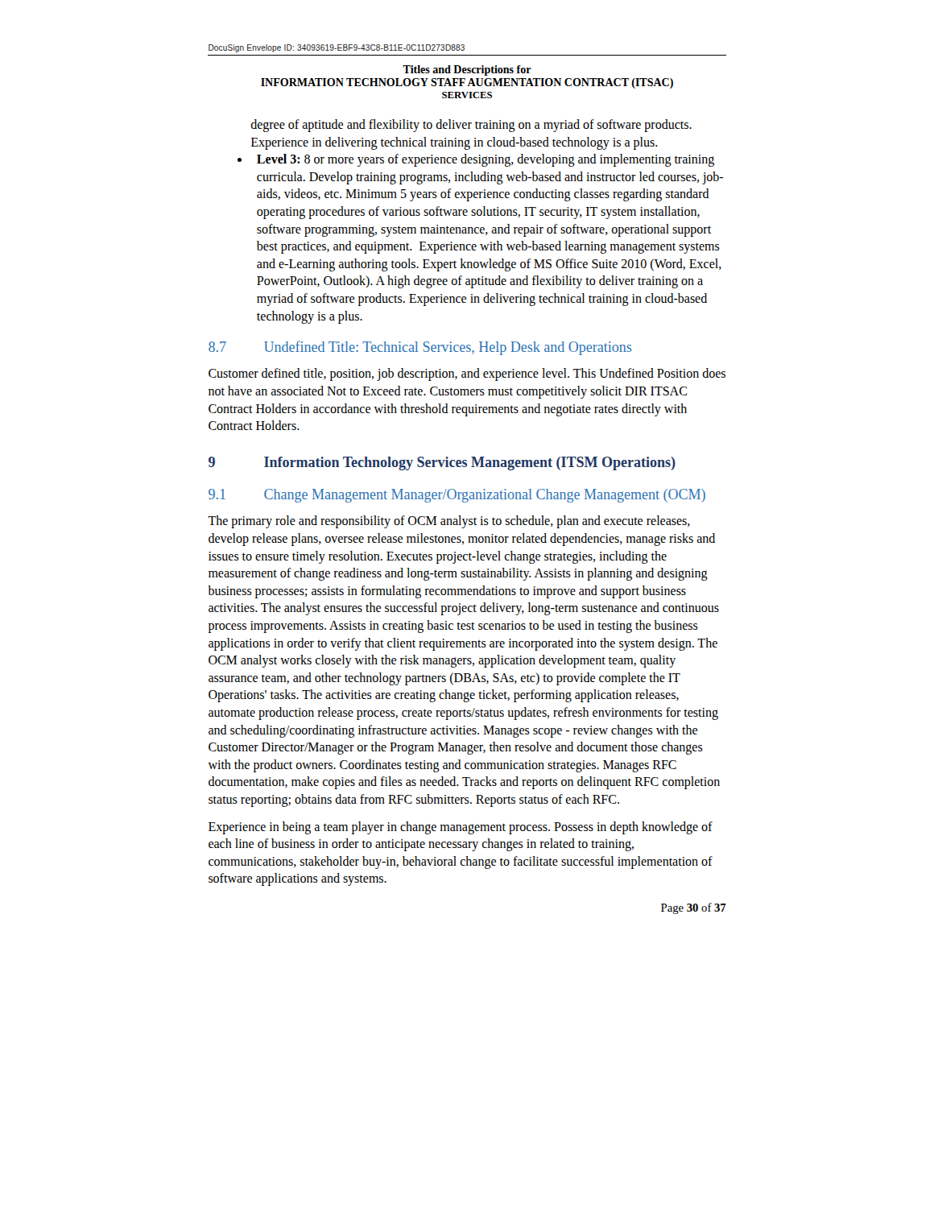DocuSign Envelope ID: 34093619-EBF9-43C8-B11E-0C11D273D883
Titles and Descriptions for
INFORMATION TECHNOLOGY STAFF AUGMENTATION CONTRACT (ITSAC)
SERVICES
degree of aptitude and flexibility to deliver training on a myriad of software products. Experience in delivering technical training in cloud-based technology is a plus.
Level 3: 8 or more years of experience designing, developing and implementing training curricula. Develop training programs, including web-based and instructor led courses, job-aids, videos, etc. Minimum 5 years of experience conducting classes regarding standard operating procedures of various software solutions, IT security, IT system installation, software programming, system maintenance, and repair of software, operational support best practices, and equipment. Experience with web-based learning management systems and e-Learning authoring tools. Expert knowledge of MS Office Suite 2010 (Word, Excel, PowerPoint, Outlook). A high degree of aptitude and flexibility to deliver training on a myriad of software products. Experience in delivering technical training in cloud-based technology is a plus.
8.7 Undefined Title: Technical Services, Help Desk and Operations
Customer defined title, position, job description, and experience level. This Undefined Position does not have an associated Not to Exceed rate. Customers must competitively solicit DIR ITSAC Contract Holders in accordance with threshold requirements and negotiate rates directly with Contract Holders.
9 Information Technology Services Management (ITSM Operations)
9.1 Change Management Manager/Organizational Change Management (OCM)
The primary role and responsibility of OCM analyst is to schedule, plan and execute releases, develop release plans, oversee release milestones, monitor related dependencies, manage risks and issues to ensure timely resolution. Executes project-level change strategies, including the measurement of change readiness and long-term sustainability. Assists in planning and designing business processes; assists in formulating recommendations to improve and support business activities. The analyst ensures the successful project delivery, long-term sustenance and continuous process improvements. Assists in creating basic test scenarios to be used in testing the business applications in order to verify that client requirements are incorporated into the system design. The OCM analyst works closely with the risk managers, application development team, quality assurance team, and other technology partners (DBAs, SAs, etc) to provide complete the IT Operations' tasks. The activities are creating change ticket, performing application releases, automate production release process, create reports/status updates, refresh environments for testing and scheduling/coordinating infrastructure activities. Manages scope - review changes with the Customer Director/Manager or the Program Manager, then resolve and document those changes with the product owners. Coordinates testing and communication strategies. Manages RFC documentation, make copies and files as needed. Tracks and reports on delinquent RFC completion status reporting; obtains data from RFC submitters. Reports status of each RFC.
Experience in being a team player in change management process. Possess in depth knowledge of each line of business in order to anticipate necessary changes in related to training, communications, stakeholder buy-in, behavioral change to facilitate successful implementation of software applications and systems.
Page 30 of 37